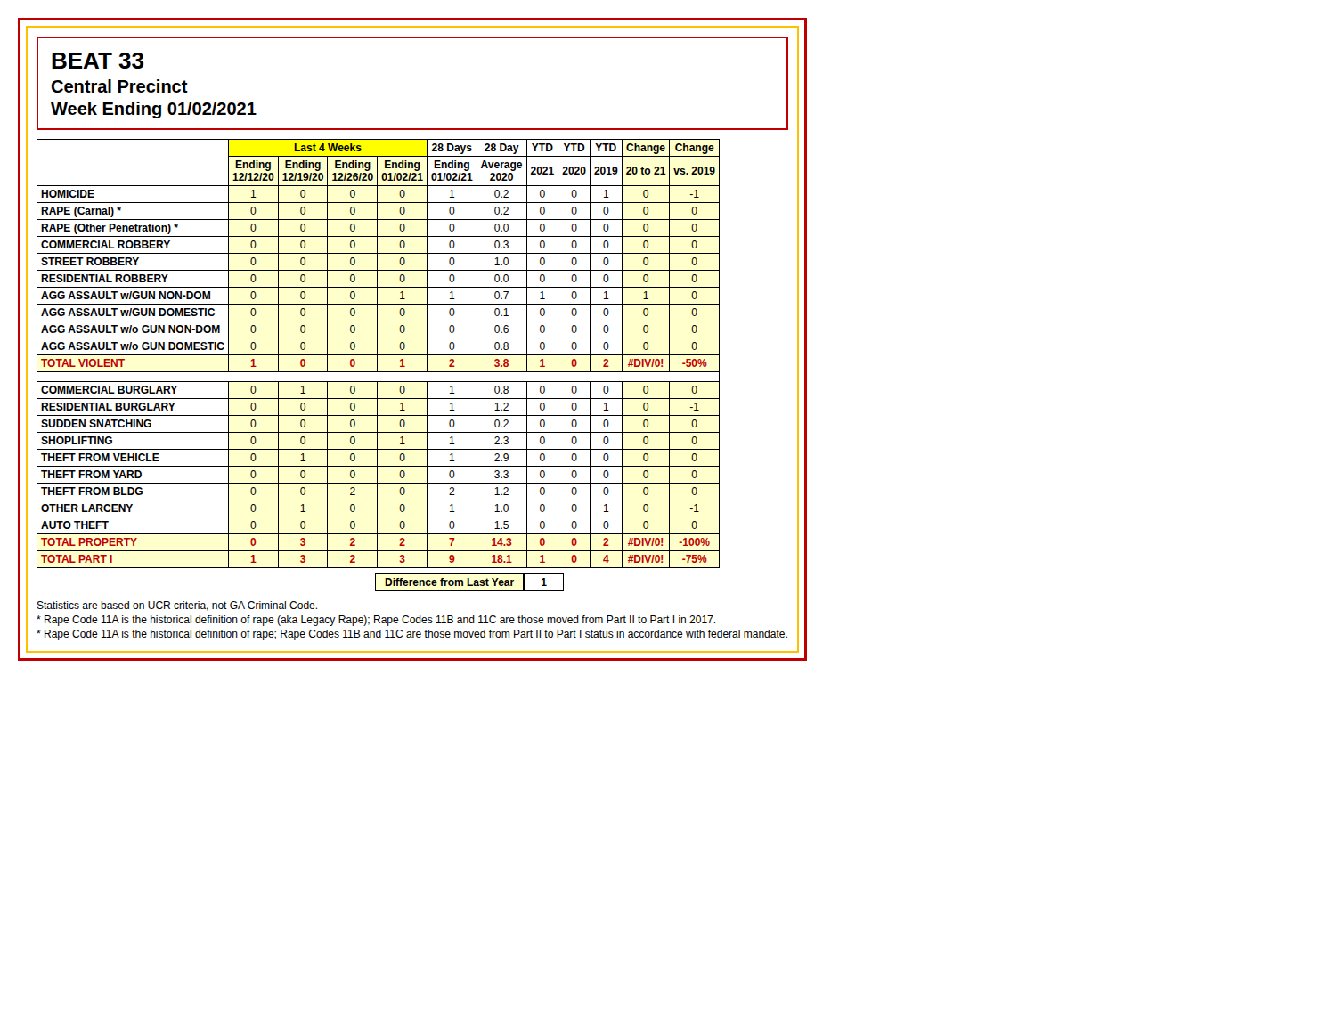BEAT 33
Central Precinct
Week Ending 01/02/2021
| | Last 4 Weeks | 28 Days | 28 Day | YTD | YTD | YTD | Change | Change |
| --- | --- | --- | --- | --- | --- | --- | --- | --- |
| Ending 12/12/20 | Ending 12/19/20 | Ending 12/26/20 | Ending 01/02/21 | Ending 01/02/21 | Average 2020 | 2021 | 2020 | 2019 | 20 to 21 | vs. 2019 |
| HOMICIDE | 1 | 0 | 0 | 0 | 1 | 0.2 | 0 | 0 | 1 | 0 | -1 |
| RAPE (Carnal) * | 0 | 0 | 0 | 0 | 0 | 0.2 | 0 | 0 | 0 | 0 | 0 |
| RAPE (Other Penetration) * | 0 | 0 | 0 | 0 | 0 | 0.0 | 0 | 0 | 0 | 0 | 0 |
| COMMERCIAL ROBBERY | 0 | 0 | 0 | 0 | 0 | 0.3 | 0 | 0 | 0 | 0 | 0 |
| STREET ROBBERY | 0 | 0 | 0 | 0 | 0 | 1.0 | 0 | 0 | 0 | 0 | 0 |
| RESIDENTIAL ROBBERY | 0 | 0 | 0 | 0 | 0 | 0.0 | 0 | 0 | 0 | 0 | 0 |
| AGG ASSAULT w/GUN NON-DOM | 0 | 0 | 0 | 1 | 1 | 0.7 | 1 | 0 | 1 | 1 | 0 |
| AGG ASSAULT w/GUN DOMESTIC | 0 | 0 | 0 | 0 | 0 | 0.1 | 0 | 0 | 0 | 0 | 0 |
| AGG ASSAULT w/o GUN NON-DOM | 0 | 0 | 0 | 0 | 0 | 0.6 | 0 | 0 | 0 | 0 | 0 |
| AGG ASSAULT w/o GUN DOMESTIC | 0 | 0 | 0 | 0 | 0 | 0.8 | 0 | 0 | 0 | 0 | 0 |
| TOTAL VIOLENT | 1 | 0 | 0 | 1 | 2 | 3.8 | 1 | 0 | 2 | #DIV/0! | -50% |
| COMMERCIAL BURGLARY | 0 | 1 | 0 | 0 | 1 | 0.8 | 0 | 0 | 0 | 0 | 0 |
| RESIDENTIAL BURGLARY | 0 | 0 | 0 | 1 | 1 | 1.2 | 0 | 0 | 1 | 0 | -1 |
| SUDDEN SNATCHING | 0 | 0 | 0 | 0 | 0 | 0.2 | 0 | 0 | 0 | 0 | 0 |
| SHOPLIFTING | 0 | 0 | 0 | 1 | 1 | 2.3 | 0 | 0 | 0 | 0 | 0 |
| THEFT FROM VEHICLE | 0 | 1 | 0 | 0 | 1 | 2.9 | 0 | 0 | 0 | 0 | 0 |
| THEFT FROM YARD | 0 | 0 | 0 | 0 | 0 | 3.3 | 0 | 0 | 0 | 0 | 0 |
| THEFT FROM BLDG | 0 | 0 | 2 | 0 | 2 | 1.2 | 0 | 0 | 0 | 0 | 0 |
| OTHER LARCENY | 0 | 1 | 0 | 0 | 1 | 1.0 | 0 | 0 | 1 | 0 | -1 |
| AUTO THEFT | 0 | 0 | 0 | 0 | 0 | 1.5 | 0 | 0 | 0 | 0 | 0 |
| TOTAL PROPERTY | 0 | 3 | 2 | 2 | 7 | 14.3 | 0 | 0 | 2 | #DIV/0! | -100% |
| TOTAL PART I | 1 | 3 | 2 | 3 | 9 | 18.1 | 1 | 0 | 4 | #DIV/0! | -75% |
Difference from Last Year 1
Statistics are based on UCR criteria, not GA Criminal Code.
* Rape Code 11A is the historical definition of rape (aka Legacy Rape); Rape Codes 11B and 11C are those moved from Part II to Part I in 2017.
* Rape Code 11A is the historical definition of rape; Rape Codes 11B and 11C are those moved from Part II to Part I status in accordance with federal mandate.